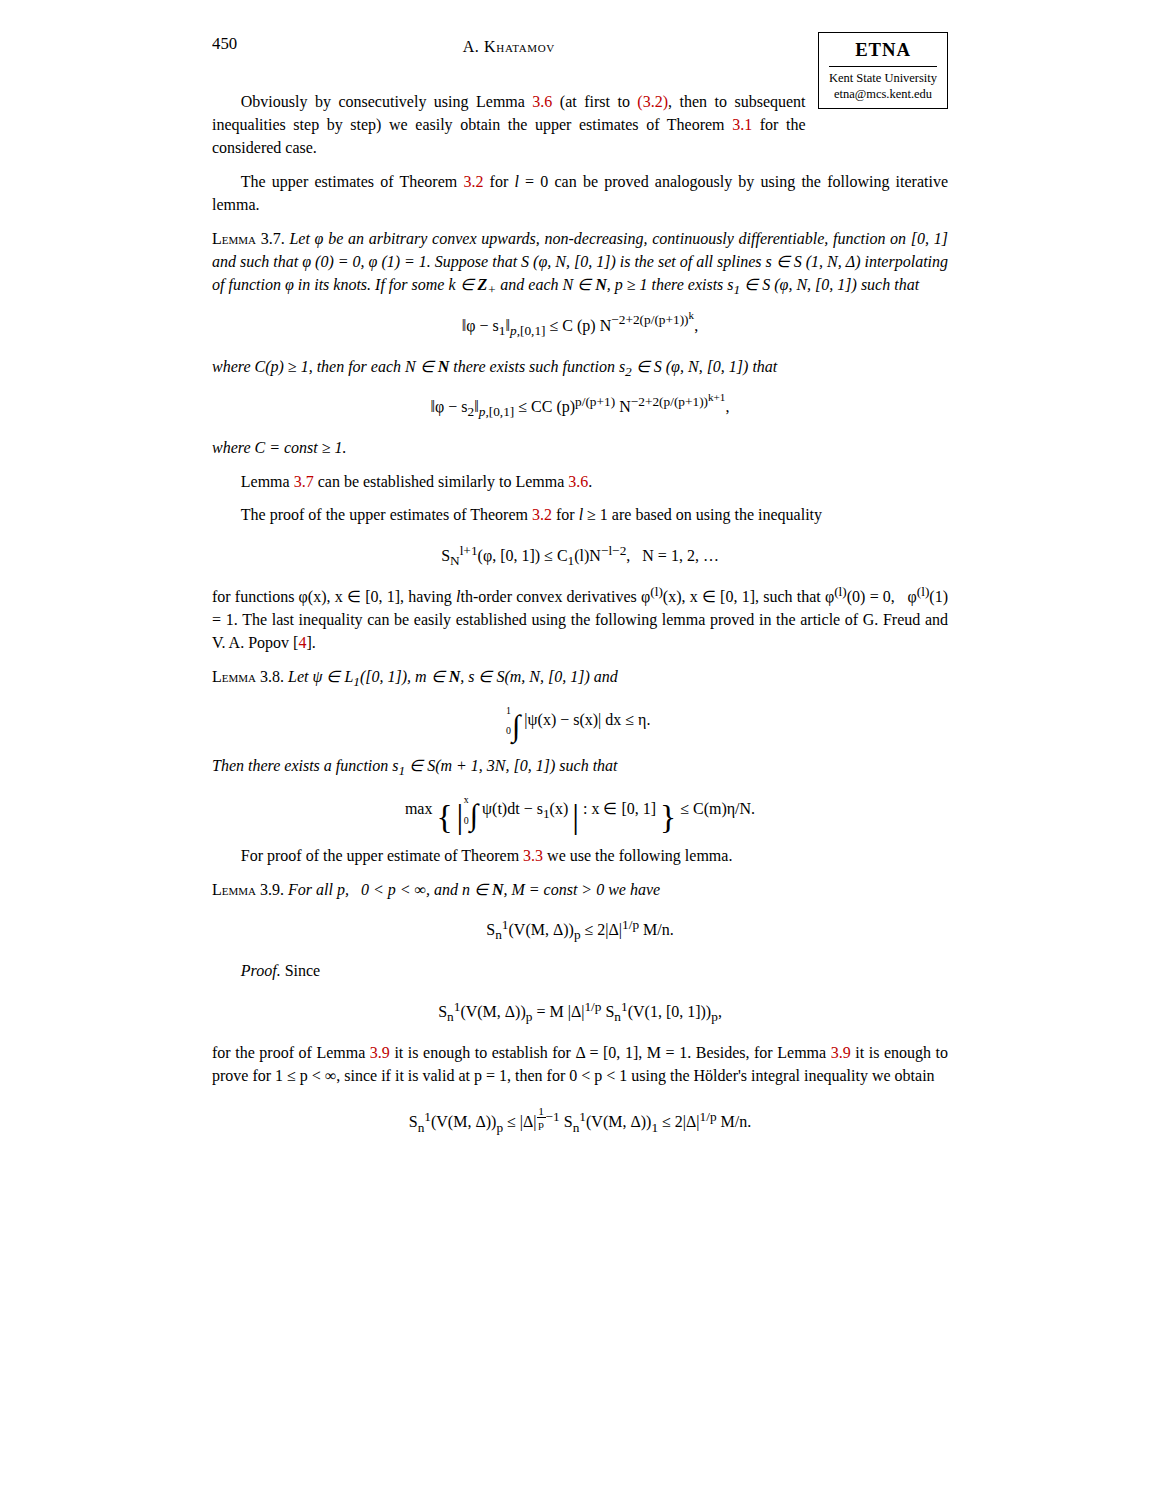ETNA
Kent State University
etna@mcs.kent.edu
450
A. Khatamov
Obviously by consecutively using Lemma 3.6 (at first to (3.2), then to subsequent inequalities step by step) we easily obtain the upper estimates of Theorem 3.1 for the considered case.
The upper estimates of Theorem 3.2 for l = 0 can be proved analogously by using the following iterative lemma.
Lemma 3.7. Let φ be an arbitrary convex upwards, non-decreasing, continuously differentiable, function on [0, 1] and such that φ (0) = 0, φ (1) = 1. Suppose that S (φ, N, [0, 1]) is the set of all splines s ∈ S (1, N, Δ) interpolating of function φ in its knots. If for some k ∈ Z+ and each N ∈ N, p ≥ 1 there exists s1 ∈ S (φ, N, [0, 1]) such that
‖φ − s1‖p,[0,1] ≤ C (p) N−2+2(p/(p+1))k,
where C(p) ≥ 1, then for each N ∈ N there exists such function s2 ∈ S (φ, N, [0, 1]) that
‖φ − s2‖p,[0,1] ≤ CC (p)p/(p+1) N−2+2(p/(p+1))k+1,
where C = const ≥ 1.
Lemma 3.7 can be established similarly to Lemma 3.6.
The proof of the upper estimates of Theorem 3.2 for l ≥ 1 are based on using the inequality
SNl+1(φ, [0, 1]) ≤ C1(l)N−l−2, N = 1, 2, …
for functions φ(x), x ∈ [0, 1], having lth-order convex derivatives φ(l)(x), x ∈ [0, 1], such that φ(l)(0) = 0, φ(l)(1) = 1. The last inequality can be easily established using the following lemma proved in the article of G. Freud and V. A. Popov [4].
Lemma 3.8. Let ψ ∈ L1([0, 1]), m ∈ N, s ∈ S(m, N, [0, 1]) and
1
0∫ |ψ(x) − s(x)| dx ≤ η.
Then there exists a function s1 ∈ S(m + 1, 3N, [0, 1]) such that
max { | x
0∫ ψ(t)dt − s1(x) | : x ∈ [0, 1] } ≤ C(m)η/N.
For proof of the upper estimate of Theorem 3.3 we use the following lemma.
Lemma 3.9. For all p, 0 < p < ∞, and n ∈ N, M = const > 0 we have
Sn1(V(M, Δ))p ≤ 2|Δ|1/p M/n.
Proof. Since
Sn1(V(M, Δ))p = M |Δ|1/p Sn1(V(1, [0, 1]))p,
for the proof of Lemma 3.9 it is enough to establish for Δ = [0, 1], M = 1. Besides, for Lemma 3.9 it is enough to prove for 1 ≤ p < ∞, since if it is valid at p = 1, then for 0 < p < 1 using the Hölder's integral inequality we obtain
Sn1(V(M, Δ))p ≤ |Δ|1 p−1 Sn1(V(M, Δ))1 ≤ 2|Δ|1/p M/n.